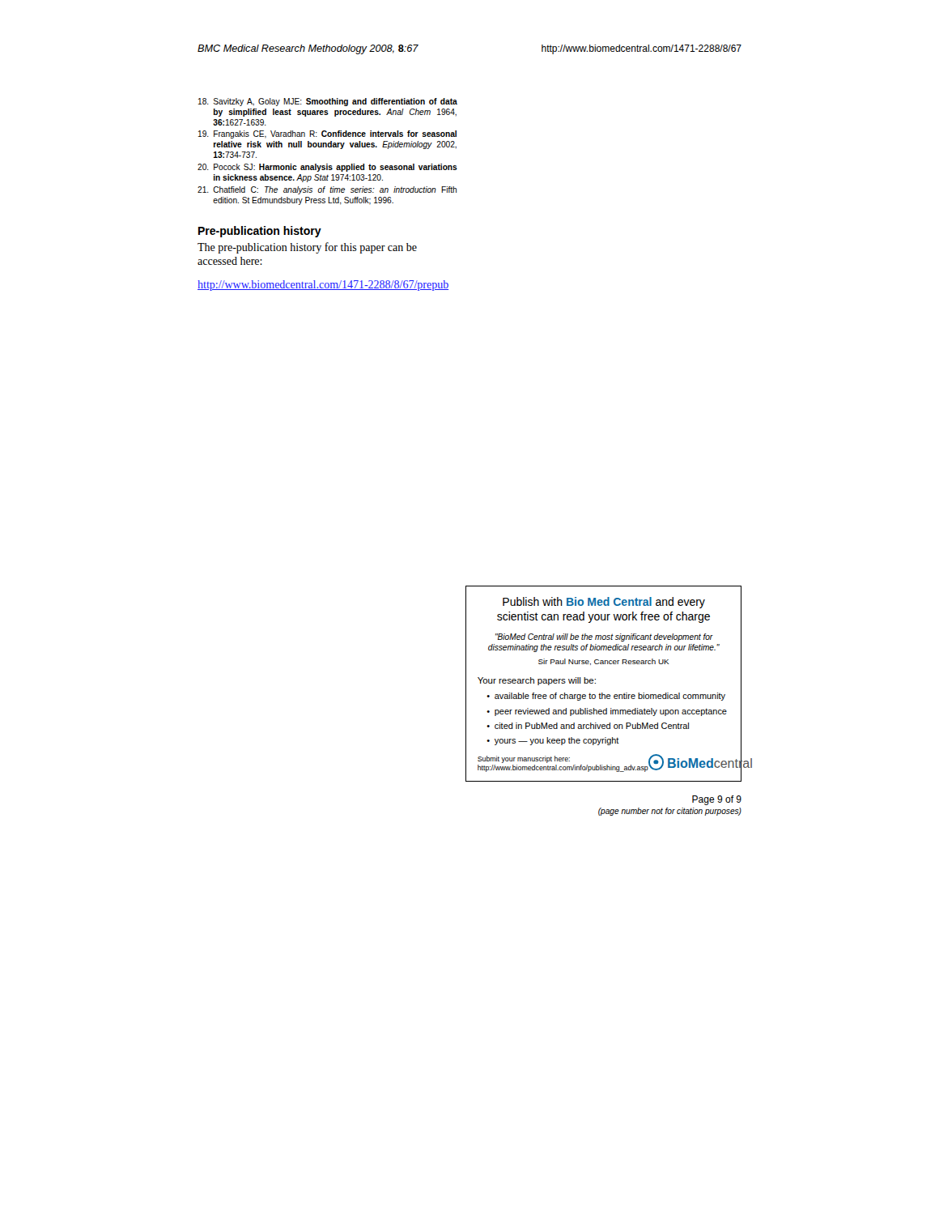BMC Medical Research Methodology 2008, 8:67
http://www.biomedcentral.com/1471-2288/8/67
18. Savitzky A, Golay MJE: Smoothing and differentiation of data by simplified least squares procedures. Anal Chem 1964, 36: 1627-1639.
19. Frangakis CE, Varadhan R: Confidence intervals for seasonal relative risk with null boundary values. Epidemiology 2002, 13: 734-737.
20. Pocock SJ: Harmonic analysis applied to seasonal variations in sickness absence. App Stat 1974:103-120.
21. Chatfield C: The analysis of time series: an introduction Fifth edition. St Edmundsbury Press Ltd, Suffolk; 1996.
Pre-publication history
The pre-publication history for this paper can be accessed here:
http://www.biomedcentral.com/1471-2288/8/67/prepub
Publish with Bio Med Central and every
scientist can read your work free of charge
"BioMed Central will be the most significant development for disseminating the results of biomedical research in our lifetime."
Sir Paul Nurse, Cancer Research UK
Your research papers will be:
available free of charge to the entire biomedical community
peer reviewed and published immediately upon acceptance
cited in PubMed and archived on PubMed Central
yours — you keep the copyright
Submit your manuscript here:
http://www.biomedcentral.com/info/publishing_adv.asp
BioMed central
Page 9 of 9
(page number not for citation purposes)